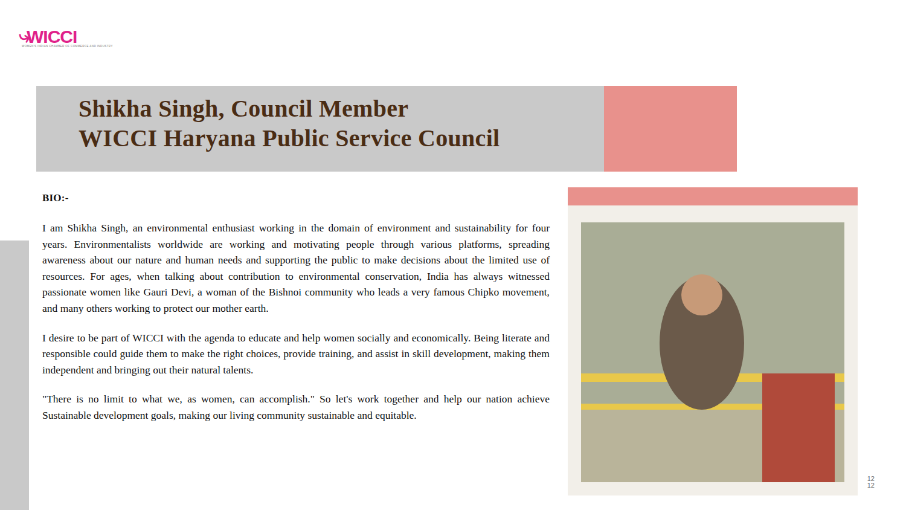⤷WICCI
WOMEN'S INDIAN CHAMBER OF COMMERCE AND INDUSTRY
Shikha Singh, Council Member
WICCI Haryana Public Service Council
BIO:-
I am Shikha Singh, an environmental enthusiast working in the domain of environment and sustainability for four years. Environmentalists worldwide are working and motivating people through various platforms, spreading awareness about our nature and human needs and supporting the public to make decisions about the limited use of resources. For ages, when talking about contribution to environmental conservation, India has always witnessed passionate women like Gauri Devi, a woman of the Bishnoi community who leads a very famous Chipko movement, and many others working to protect our mother earth.
I desire to be part of WICCI with the agenda to educate and help women socially and economically. Being literate and responsible could guide them to make the right choices, provide training, and assist in skill development, making them independent and bringing out their natural talents.
"There is no limit to what we, as women, can accomplish." So let's work together and help our nation achieve Sustainable development goals, making our living community sustainable and equitable.
12 12